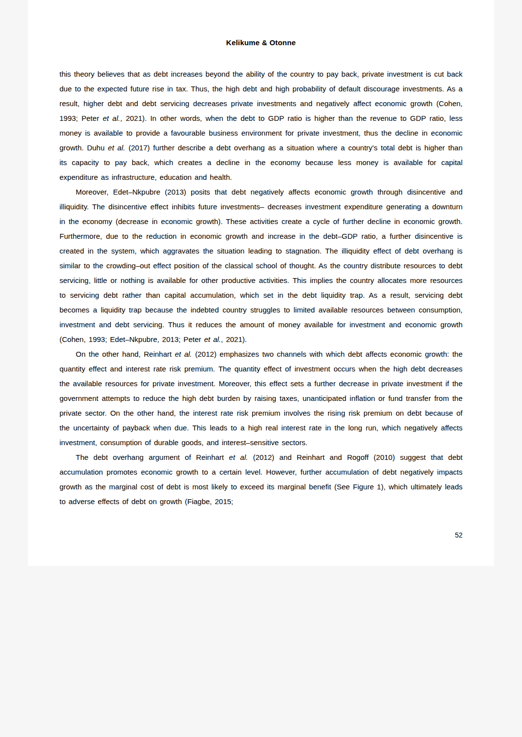Kelikume & Otonne
this theory believes that as debt increases beyond the ability of the country to pay back, private investment is cut back due to the expected future rise in tax. Thus, the high debt and high probability of default discourage investments. As a result, higher debt and debt servicing decreases private investments and negatively affect economic growth (Cohen, 1993; Peter et al., 2021). In other words, when the debt to GDP ratio is higher than the revenue to GDP ratio, less money is available to provide a favourable business environment for private investment, thus the decline in economic growth. Duhu et al. (2017) further describe a debt overhang as a situation where a country's total debt is higher than its capacity to pay back, which creates a decline in the economy because less money is available for capital expenditure as infrastructure, education and health.
Moreover, Edet–Nkpubre (2013) posits that debt negatively affects economic growth through disincentive and illiquidity. The disincentive effect inhibits future investments– decreases investment expenditure generating a downturn in the economy (decrease in economic growth). These activities create a cycle of further decline in economic growth. Furthermore, due to the reduction in economic growth and increase in the debt–GDP ratio, a further disincentive is created in the system, which aggravates the situation leading to stagnation. The illiquidity effect of debt overhang is similar to the crowding–out effect position of the classical school of thought. As the country distribute resources to debt servicing, little or nothing is available for other productive activities. This implies the country allocates more resources to servicing debt rather than capital accumulation, which set in the debt liquidity trap. As a result, servicing debt becomes a liquidity trap because the indebted country struggles to limited available resources between consumption, investment and debt servicing. Thus it reduces the amount of money available for investment and economic growth (Cohen, 1993; Edet–Nkpubre, 2013; Peter et al., 2021).
On the other hand, Reinhart et al. (2012) emphasizes two channels with which debt affects economic growth: the quantity effect and interest rate risk premium. The quantity effect of investment occurs when the high debt decreases the available resources for private investment. Moreover, this effect sets a further decrease in private investment if the government attempts to reduce the high debt burden by raising taxes, unanticipated inflation or fund transfer from the private sector. On the other hand, the interest rate risk premium involves the rising risk premium on debt because of the uncertainty of payback when due. This leads to a high real interest rate in the long run, which negatively affects investment, consumption of durable goods, and interest–sensitive sectors.
The debt overhang argument of Reinhart et al. (2012) and Reinhart and Rogoff (2010) suggest that debt accumulation promotes economic growth to a certain level. However, further accumulation of debt negatively impacts growth as the marginal cost of debt is most likely to exceed its marginal benefit (See Figure 1), which ultimately leads to adverse effects of debt on growth (Fiagbe, 2015;
52